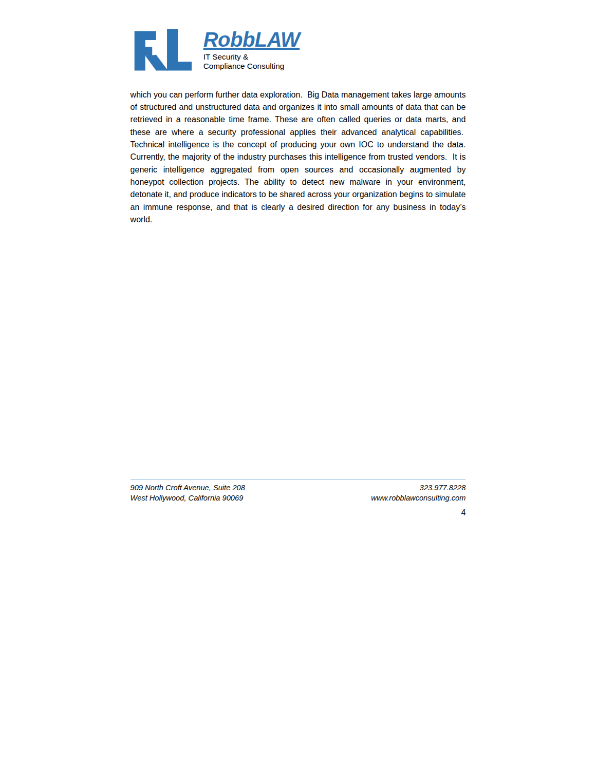Robb LAW
IT Security &
Compliance Consulting
which you can perform further data exploration. Big Data management takes large amounts of structured and unstructured data and organizes it into small amounts of data that can be retrieved in a reasonable time frame. These are often called queries or data marts, and these are where a security professional applies their advanced analytical capabilities. Technical intelligence is the concept of producing your own IOC to understand the data. Currently, the majority of the industry purchases this intelligence from trusted vendors. It is generic intelligence aggregated from open sources and occasionally augmented by honeypot collection projects. The ability to detect new malware in your environment, detonate it, and produce indicators to be shared across your organization begins to simulate an immune response, and that is clearly a desired direction for any business in today’s world.
909 North Croft Avenue, Suite 208
West Hollywood, California 90069
323.977.8228
www.robblawconsulting.com
4